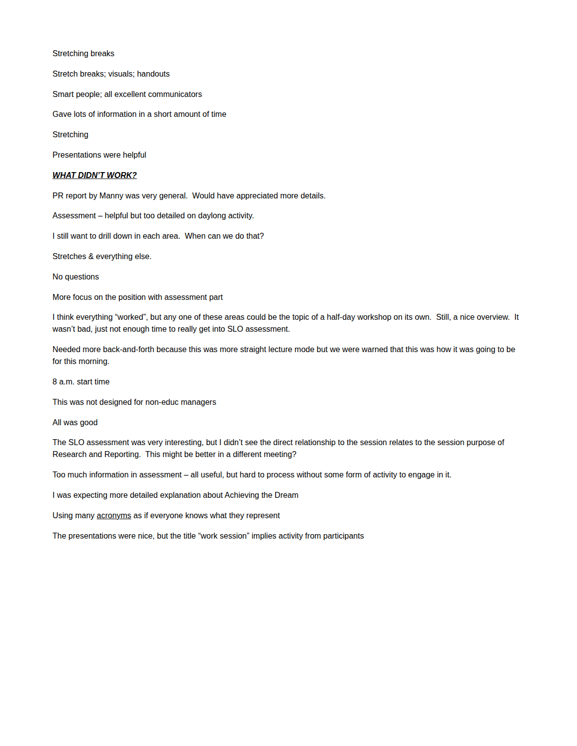Stretching breaks
Stretch breaks; visuals; handouts
Smart people; all excellent communicators
Gave lots of information in a short amount of time
Stretching
Presentations were helpful
WHAT DIDN’T WORK?
PR report by Manny was very general. Would have appreciated more details.
Assessment – helpful but too detailed on daylong activity.
I still want to drill down in each area. When can we do that?
Stretches & everything else.
No questions
More focus on the position with assessment part
I think everything “worked”, but any one of these areas could be the topic of a half-day workshop on its own. Still, a nice overview. It wasn’t bad, just not enough time to really get into SLO assessment.
Needed more back-and-forth because this was more straight lecture mode but we were warned that this was how it was going to be for this morning.
8 a.m. start time
This was not designed for non-educ managers
All was good
The SLO assessment was very interesting, but I didn’t see the direct relationship to the session relates to the session purpose of Research and Reporting. This might be better in a different meeting?
Too much information in assessment – all useful, but hard to process without some form of activity to engage in it.
I was expecting more detailed explanation about Achieving the Dream
Using many acronyms as if everyone knows what they represent
The presentations were nice, but the title “work session” implies activity from participants